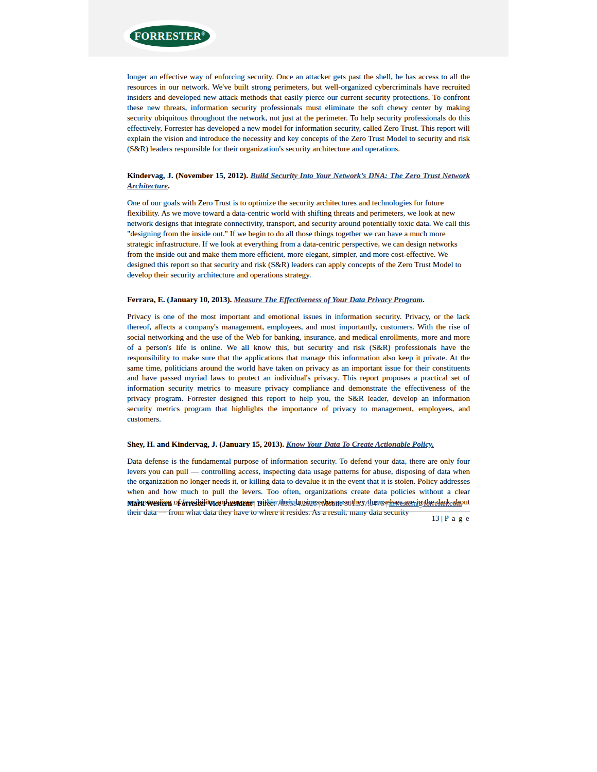Forrester®
longer an effective way of enforcing security. Once an attacker gets past the shell, he has access to all the resources in our network. We've built strong perimeters, but well-organized cybercriminals have recruited insiders and developed new attack methods that easily pierce our current security protections. To confront these new threats, information security professionals must eliminate the soft chewy center by making security ubiquitous throughout the network, not just at the perimeter. To help security professionals do this effectively, Forrester has developed a new model for information security, called Zero Trust. This report will explain the vision and introduce the necessity and key concepts of the Zero Trust Model to security and risk (S&R) leaders responsible for their organization's security architecture and operations.
Kindervag, J. (November 15, 2012). Build Security Into Your Network’s DNA: The Zero Trust Network Architecture.
One of our goals with Zero Trust is to optimize the security architectures and technologies for future flexibility. As we move toward a data-centric world with shifting threats and perimeters, we look at new network designs that integrate connectivity, transport, and security around potentially toxic data. We call this "designing from the inside out." If we begin to do all those things together we can have a much more strategic infrastructure. If we look at everything from a data-centric perspective, we can design networks from the inside out and make them more efficient, more elegant, simpler, and more cost-effective. We designed this report so that security and risk (S&R) leaders can apply concepts of the Zero Trust Model to develop their security architecture and operations strategy.
Ferrara, E. (January 10, 2013). Measure The Effectiveness of Your Data Privacy Program.
Privacy is one of the most important and emotional issues in information security. Privacy, or the lack thereof, affects a company's management, employees, and most importantly, customers. With the rise of social networking and the use of the Web for banking, insurance, and medical enrollments, more and more of a person's life is online. We all know this, but security and risk (S&R) professionals have the responsibility to make sure that the applications that manage this information also keep it private. At the same time, politicians around the world have taken on privacy as an important issue for their constituents and have passed myriad laws to protect an individual's privacy. This report proposes a practical set of information security metrics to measure privacy compliance and demonstrate the effectiveness of the privacy program. Forrester designed this report to help you, the S&R leader, develop an information security metrics program that highlights the importance of privacy to management, employees, and customers.
Shey, H. and Kindervag, J. (January 15, 2013). Know Your Data To Create Actionable Policy.
Data defense is the fundamental purpose of information security. To defend your data, there are only four levers you can pull — controlling access, inspecting data usage patterns for abuse, disposing of data when the organization no longer needs it, or killing data to devalue it in the event that it is stolen. Policy addresses when and how much to pull the levers. Too often, organizations create data policies without a clear understanding of feasibility and purpose within their business because they themselves are in the dark about their data — from what data they have to where it resides. As a result, many data security
Mark Western –Forrester Vice President | Direct 703.584.2626 | Mobile 301.537.0476 | mwestern@forrester.com
13 | P a g e